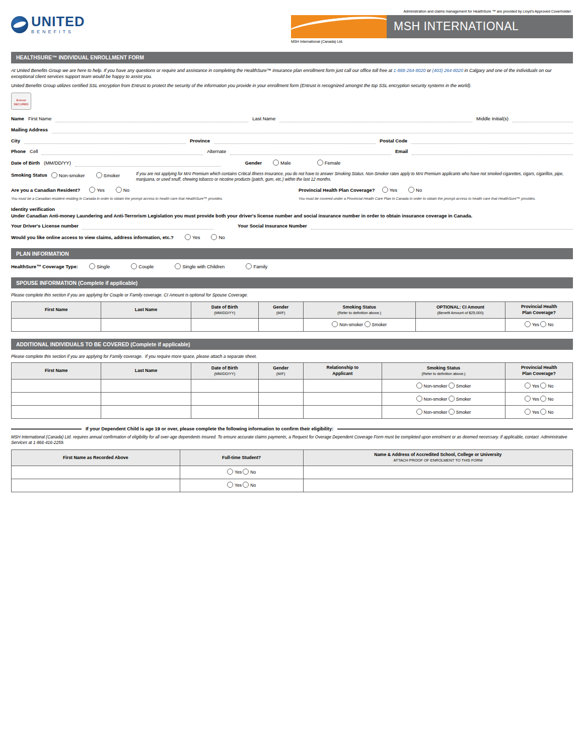Administration and claims management for HealthSure ™ are provided by Lloyd's Approved Coverholder:
UNITED
BENEFITS
MSH INTERNATIONAL
MSH International (Canada) Ltd.
HEALTHSURE™ INDIVIDUAL ENROLLMENT FORM
At United Benefits Group we are here to help. If you have any questions or require and assistance in completing the HealthSure™ insurance plan enrollment form just call our office toll free at 1-888-264-8020 or (403) 264-8020 in Calgary and one of the individuals on our exceptional client services support team would be happy to assist you.
United Benefits Group utilizes certified SSL encryption from Entrust to protect the security of the information you provide in your enrollment form (Entrust is recognized amongst the top SSL encryption security systems in the world).
Entrust
SECURED
Name First Name Last Name Middle Initial(s)
Mailing Address
City Province Postal Code
Phone Cell Alternate Email
Date of Birth(MM/DD/YY) Gender Male Female
Smoking Status Non-smoker Smoker If you are not applying for MAI Premium which contains Critical Illness Insurance, you do not have to answer Smoking Status. Non-Smoker rates apply to MAI Premium applicants who have not smoked cigarettes, cigars, cigarillos, pipe, marijuana, or used snuff, chewing tobacco or nicotine products (patch, gum, etc.) within the last 12 months.
Are you a Canadian Resident? Yes No
You must be a Canadian resident residing in Canada in order to obtain the prompt access to health care that HealthSure™ provides.
Provincial Health Plan Coverage? Yes No
You must be covered under a Provincial Health Care Plan in Canada in order to obtain the prompt access to health care that HealthSure™ provides.
Identity verification
Under Canadian Anti-money Laundering and Anti-Terrorism Legislation you must provide both your driver's license number and social insurance number in order to obtain insurance coverage in Canada.
Your Driver's License number Your Social Insurance Number
Would you like online access to view claims, address information, etc.? Yes No
PLAN INFORMATION
HealthSure™ Coverage Type: Single Couple Single with Children Family
SPOUSE INFORMATION (Complete if applicable)
Please complete this section if you are applying for Couple or Family coverage. CI Amount is optional for Spouse Coverage.
| First Name | Last Name | Date of Birth (MM/DD/YY) | Gender (M/F) | Smoking Status (Refer to definition above.) | OPTIONAL: CI Amount (Benefit Amount of $25,000) | Provincial Health Plan Coverage? |
| --- | --- | --- | --- | --- | --- | --- |
| | | | | Non-smoker Smoker | | Yes No |
ADDITIONAL INDIVIDUALS TO BE COVERED (Complete if applicable)
Please complete this section if you are applying for Family coverage. If you require more space, please attach a separate sheet.
| First Name | Last Name | Date of Birth (MM/DD/YY) | Gender (M/F) | Relationship to Applicant | Smoking Status (Refer to definition above.) | Provincial Health Plan Coverage? |
| --- | --- | --- | --- | --- | --- | --- |
| | | | | | Non-smoker Smoker | Yes No |
| | | | | | Non-smoker Smoker | Yes No |
| | | | | | Non-smoker Smoker | Yes No |
If your Dependent Child is age 19 or over, please complete the following information to confirm their eligibility:
MSH International (Canada) Ltd. requires annual confirmation of eligibility for all over-age dependents insured. To ensure accurate claims payments, a Request for Overage Dependent Coverage Form must be completed upon enrolment or as deemed necessary. If applicable, contact Administrative Services at 1-866-416-2259.
| First Name as Recorded Above | Full-time Student? | Name & Address of Accredited School, College or University ATTACH PROOF OF ENROLMENT TO THIS FORM |
| --- | --- | --- |
| | Yes No | |
| | Yes No | |